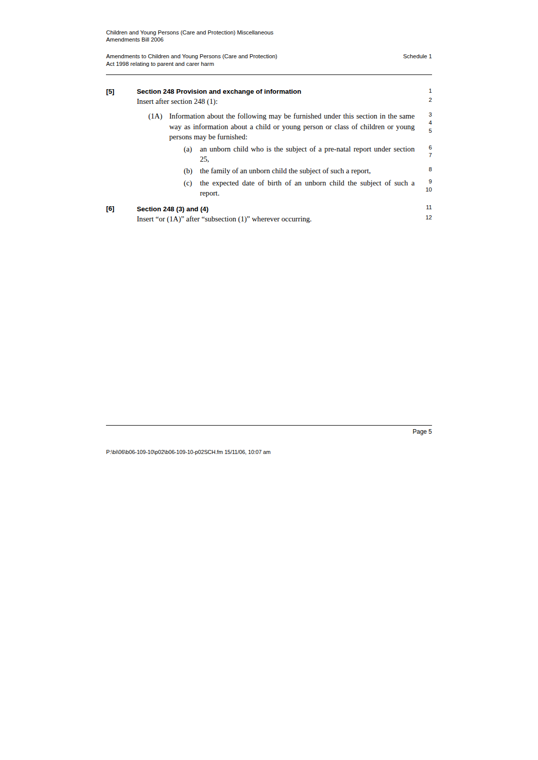Children and Young Persons (Care and Protection) Miscellaneous
Amendments Bill 2006
Amendments to Children and Young Persons (Care and Protection)
Act 1998 relating to parent and carer harm
Schedule 1
| [5] | Section 248 Provision and exchange of information | 1 |
| | Insert after section 248 (1): | 2 |
| | (1A) Information about the following may be furnished under this section in the same way as information about a child or young person or class of children or young persons may be furnished: | 3 4 5 |
| | (a) an unborn child who is the subject of a pre-natal report under section 25, | 6 7 |
| | (b) the family of an unborn child the subject of such a report, | 8 |
| | (c) the expected date of birth of an unborn child the subject of such a report. | 9 10 |
| [6] | Section 248 (3) and (4) | 11 |
| | Insert “or (1A)” after “subsection (1)” wherever occurring. | 12 |
Page 5
P:\bi\06\b06-109-10\p02\b06-109-10-p02SCH.fm 15/11/06, 10:07 am